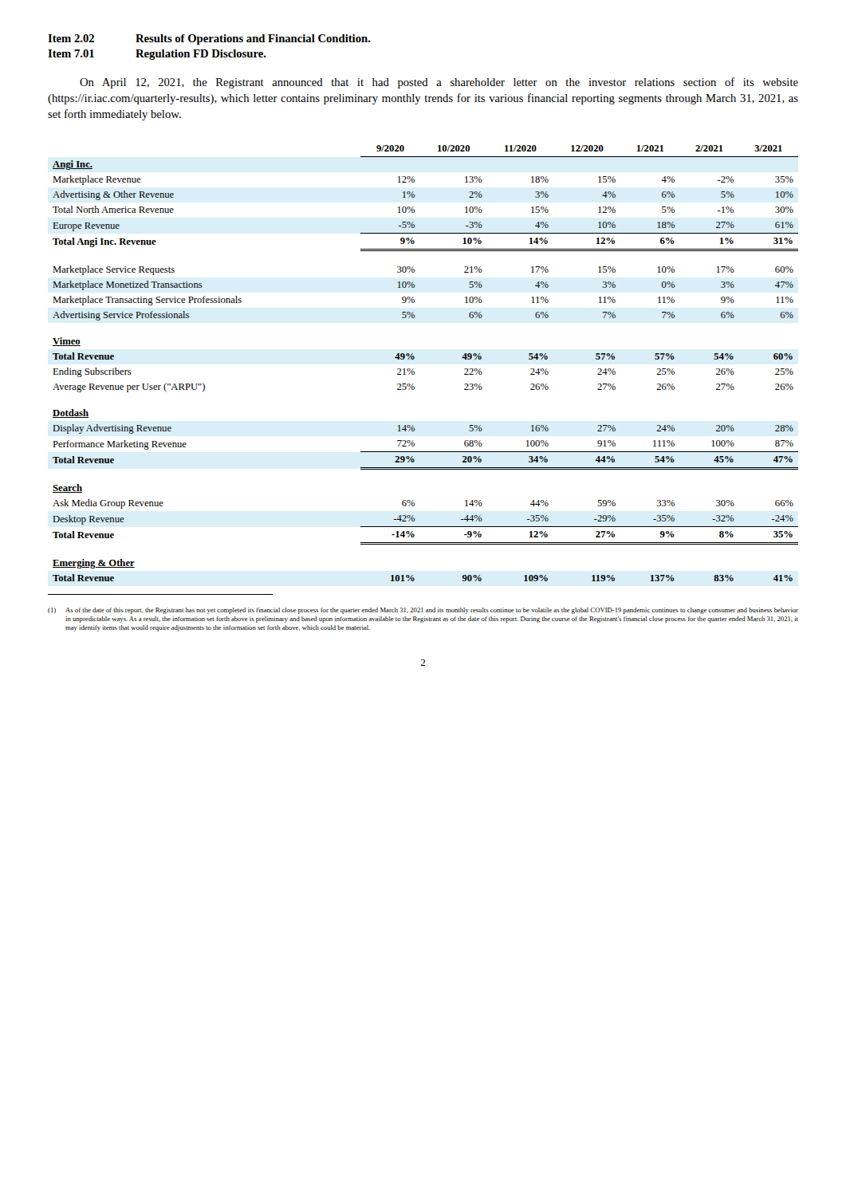Item 2.02 Results of Operations and Financial Condition.
Item 7.01 Regulation FD Disclosure.
On April 12, 2021, the Registrant announced that it had posted a shareholder letter on the investor relations section of its website (https://ir.iac.com/quarterly-results), which letter contains preliminary monthly trends for its various financial reporting segments through March 31, 2021, as set forth immediately below.
| | 9/2020 | 10/2020 | 11/2020 | 12/2020 | 1/2021 | 2/2021 | 3/2021 |
| --- | --- | --- | --- | --- | --- | --- | --- |
| Angi Inc. |
| Marketplace Revenue | 12% | 13% | 18% | 15% | 4% | -2% | 35% |
| Advertising & Other Revenue | 1% | 2% | 3% | 4% | 6% | 5% | 10% |
| Total North America Revenue | 10% | 10% | 15% | 12% | 5% | -1% | 30% |
| Europe Revenue | -5% | -3% | 4% | 10% | 18% | 27% | 61% |
| Total Angi Inc. Revenue | 9% | 10% | 14% | 12% | 6% | 1% | 31% |
| Marketplace Service Requests | 30% | 21% | 17% | 15% | 10% | 17% | 60% |
| Marketplace Monetized Transactions | 10% | 5% | 4% | 3% | 0% | 3% | 47% |
| Marketplace Transacting Service Professionals | 9% | 10% | 11% | 11% | 11% | 9% | 11% |
| Advertising Service Professionals | 5% | 6% | 6% | 7% | 7% | 6% | 6% |
| Vimeo |
| Total Revenue | 49% | 49% | 54% | 57% | 57% | 54% | 60% |
| Ending Subscribers | 21% | 22% | 24% | 24% | 25% | 26% | 25% |
| Average Revenue per User ("ARPU") | 25% | 23% | 26% | 27% | 26% | 27% | 26% |
| Dotdash |
| Display Advertising Revenue | 14% | 5% | 16% | 27% | 24% | 20% | 28% |
| Performance Marketing Revenue | 72% | 68% | 100% | 91% | 111% | 100% | 87% |
| Total Revenue | 29% | 20% | 34% | 44% | 54% | 45% | 47% |
| Search |
| Ask Media Group Revenue | 6% | 14% | 44% | 59% | 33% | 30% | 66% |
| Desktop Revenue | -42% | -44% | -35% | -29% | -35% | -32% | -24% |
| Total Revenue | -14% | -9% | 12% | 27% | 9% | 8% | 35% |
| Emerging & Other |
| Total Revenue | 101% | 90% | 109% | 119% | 137% | 83% | 41% |
(1) As of the date of this report, the Registrant has not yet completed its financial close process for the quarter ended March 31, 2021 and its monthly results continue to be volatile as the global COVID-19 pandemic continues to change consumer and business behavior in unpredictable ways. As a result, the information set forth above is preliminary and based upon information available to the Registrant as of the date of this report. During the course of the Registrant's financial close process for the quarter ended March 31, 2021, it may identify items that would require adjustments to the information set forth above, which could be material.
2